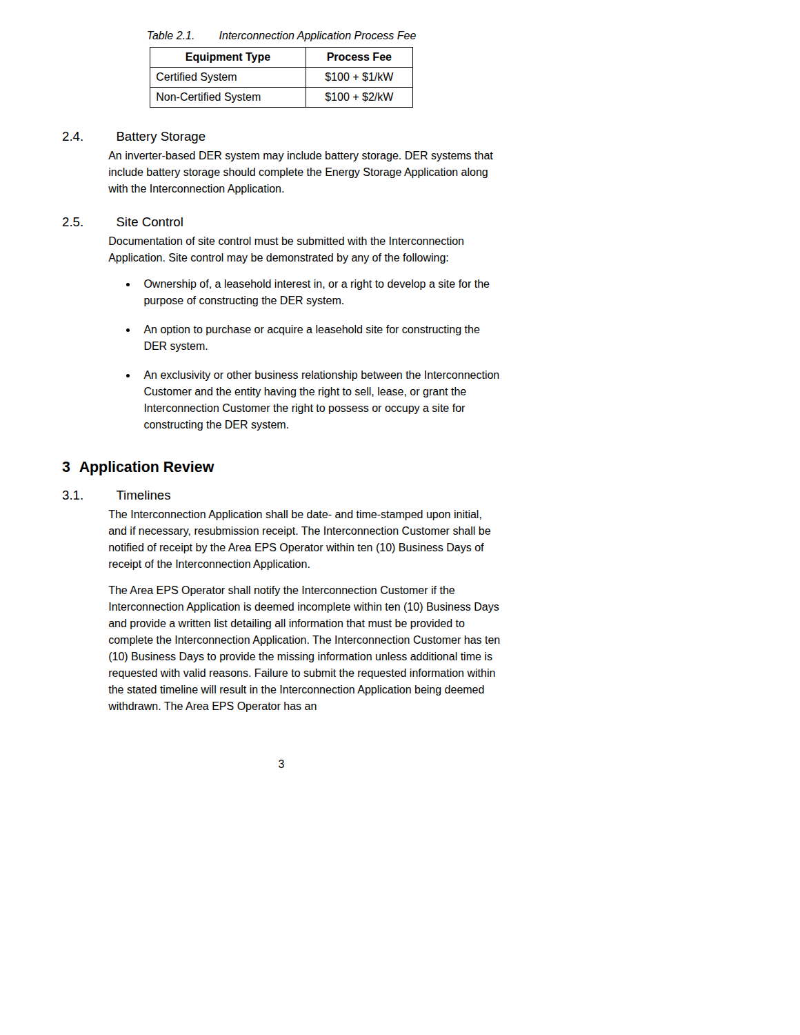Table 2.1. Interconnection Application Process Fee
| Equipment Type | Process Fee |
| --- | --- |
| Certified System | $100 + $1/kW |
| Non-Certified System | $100 + $2/kW |
2.4. Battery Storage
An inverter-based DER system may include battery storage. DER systems that include battery storage should complete the Energy Storage Application along with the Interconnection Application.
2.5. Site Control
Documentation of site control must be submitted with the Interconnection Application. Site control may be demonstrated by any of the following:
Ownership of, a leasehold interest in, or a right to develop a site for the purpose of constructing the DER system.
An option to purchase or acquire a leasehold site for constructing the DER system.
An exclusivity or other business relationship between the Interconnection Customer and the entity having the right to sell, lease, or grant the Interconnection Customer the right to possess or occupy a site for constructing the DER system.
3 Application Review
3.1. Timelines
The Interconnection Application shall be date- and time-stamped upon initial, and if necessary, resubmission receipt. The Interconnection Customer shall be notified of receipt by the Area EPS Operator within ten (10) Business Days of receipt of the Interconnection Application.
The Area EPS Operator shall notify the Interconnection Customer if the Interconnection Application is deemed incomplete within ten (10) Business Days and provide a written list detailing all information that must be provided to complete the Interconnection Application. The Interconnection Customer has ten (10) Business Days to provide the missing information unless additional time is requested with valid reasons. Failure to submit the requested information within the stated timeline will result in the Interconnection Application being deemed withdrawn. The Area EPS Operator has an
3